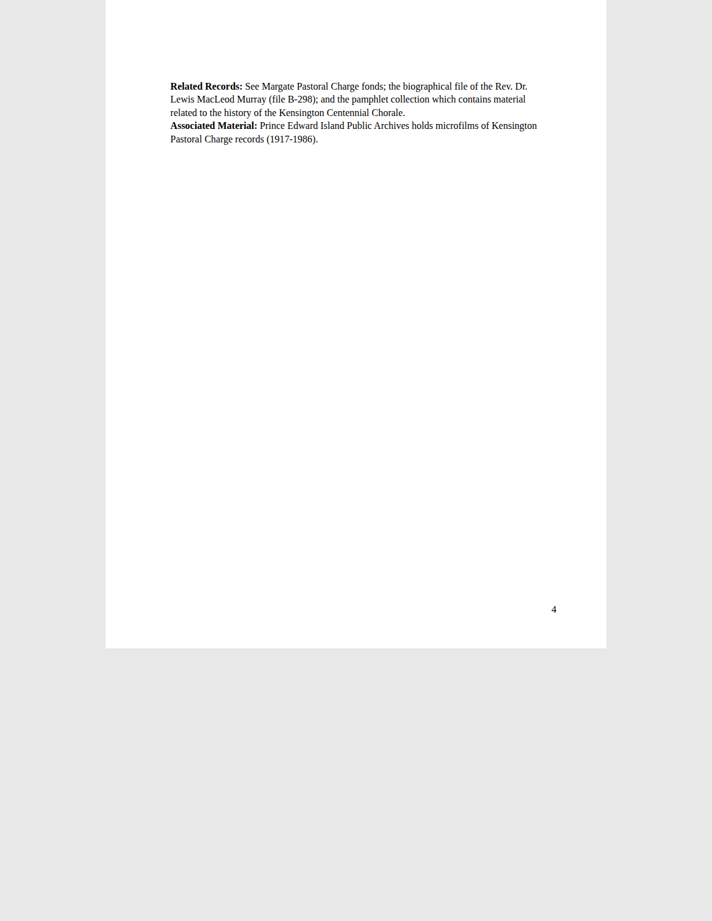Related Records: See Margate Pastoral Charge fonds; the biographical file of the Rev. Dr. Lewis MacLeod Murray (file B-298); and the pamphlet collection which contains material related to the history of the Kensington Centennial Chorale.
Associated Material: Prince Edward Island Public Archives holds microfilms of Kensington Pastoral Charge records (1917-1986).
4